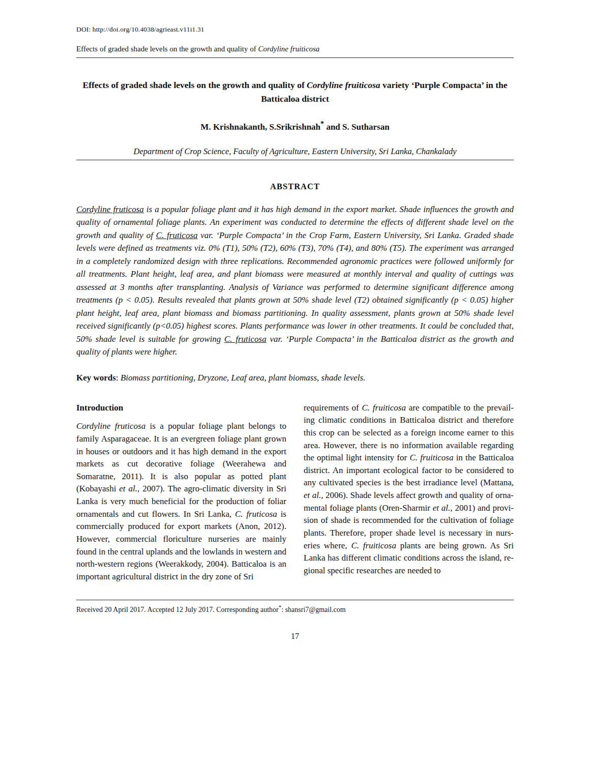DOI: http://doi.org/10.4038/agrieast.v11i1.31
Effects of graded shade levels on the growth and quality of Cordyline fruiticosa
Effects of graded shade levels on the growth and quality of Cordyline fruiticosa variety ‘Purple Compacta’ in the Batticaloa district
M. Krishnakanth, S.Srikrishnah* and S. Sutharsan
Department of Crop Science, Faculty of Agriculture, Eastern University, Sri Lanka, Chankalady
ABSTRACT
Cordyline fruticosa is a popular foliage plant and it has high demand in the export market. Shade influences the growth and quality of ornamental foliage plants. An experiment was conducted to determine the effects of different shade level on the growth and quality of C. fruticosa var. ‘Purple Compacta’ in the Crop Farm, Eastern University, Sri Lanka. Graded shade levels were defined as treatments viz. 0% (T1), 50% (T2), 60% (T3), 70% (T4), and 80% (T5). The experiment was arranged in a completely randomized design with three replications. Recommended agronomic practices were followed uniformly for all treatments. Plant height, leaf area, and plant biomass were measured at monthly interval and quality of cuttings was assessed at 3 months after transplanting. Analysis of Variance was performed to determine significant difference among treatments (p < 0.05). Results revealed that plants grown at 50% shade level (T2) obtained significantly (p < 0.05) higher plant height, leaf area, plant biomass and biomass partitioning. In quality assessment, plants grown at 50% shade level received significantly (p<0.05) highest scores. Plants performance was lower in other treatments. It could be concluded that, 50% shade level is suitable for growing C. fruticosa var. ‘Purple Compacta’ in the Batticaloa district as the growth and quality of plants were higher.
Key words: Biomass partitioning, Dryzone, Leaf area, plant biomass, shade levels.
Introduction
Cordyline fruticosa is a popular foliage plant belongs to family Asparagaceae. It is an evergreen foliage plant grown in houses or outdoors and it has high demand in the export markets as cut decorative foliage (Weerahewa and Somaratne, 2011). It is also popular as potted plant (Kobayashi et al., 2007). The agro-climatic diversity in Sri Lanka is very much beneficial for the production of foliar ornamentals and cut flowers. In Sri Lanka, C. fruticosa is commercially produced for export markets (Anon, 2012). However, commercial floriculture nurseries are mainly found in the central uplands and the lowlands in western and north-western regions (Weerakkody, 2004). Batticaloa is an important agricultural district in the dry zone of Sri
requirements of C. fruiticosa are compatible to the prevailing climatic conditions in Batticaloa district and therefore this crop can be selected as a foreign income earner to this area. However, there is no information available regarding the optimal light intensity for C. fruiticosa in the Batticaloa district. An important ecological factor to be considered to any cultivated species is the best irradiance level (Mattana, et al., 2006). Shade levels affect growth and quality of ornamental foliage plants (Oren-Sharmir et al., 2001) and provision of shade is recommended for the cultivation of foliage plants. Therefore, proper shade level is necessary in nurseries where, C. fruiticosa plants are being grown. As Sri Lanka has different climatic conditions across the island, regional specific researches are needed to
Received 20 April 2017. Accepted 12 July 2017. Corresponding author*: shansri7@gmail.com
17